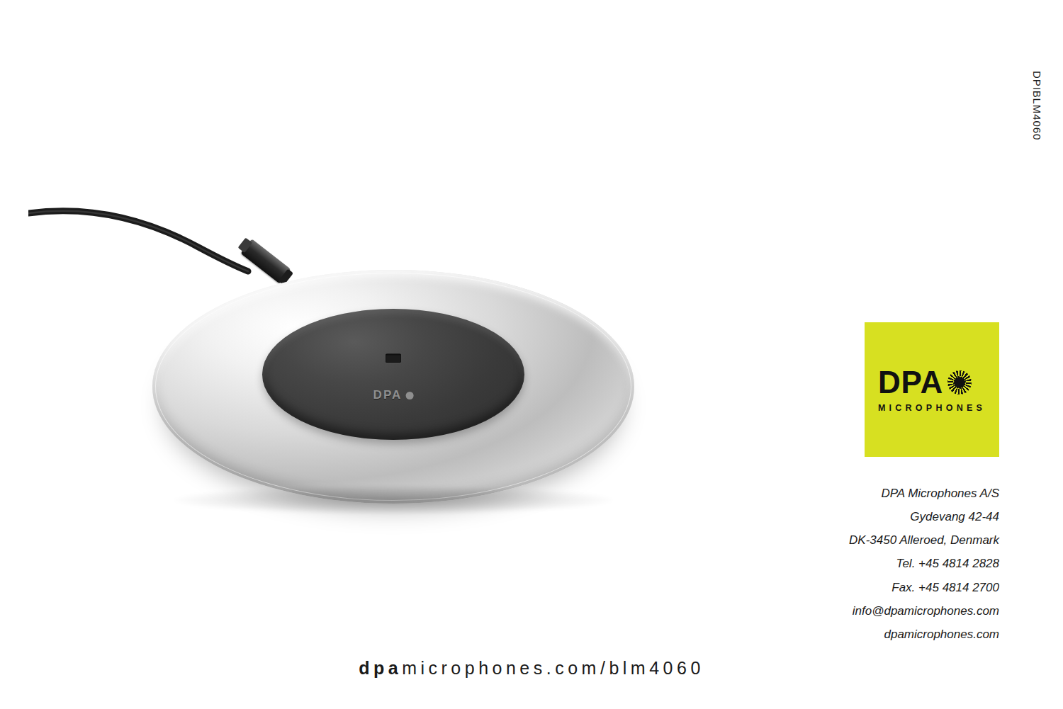DPIBLM4060
DPA
DPA
MICROPHONES
DPA Microphones A/S
Gydevang 42-44
DK-3450 Alleroed, Denmark
Tel. +45 4814 2828
Fax. +45 4814 2700
info@dpamicrophones.com
dpamicrophones.com
dpamicrophones.com/blm4060